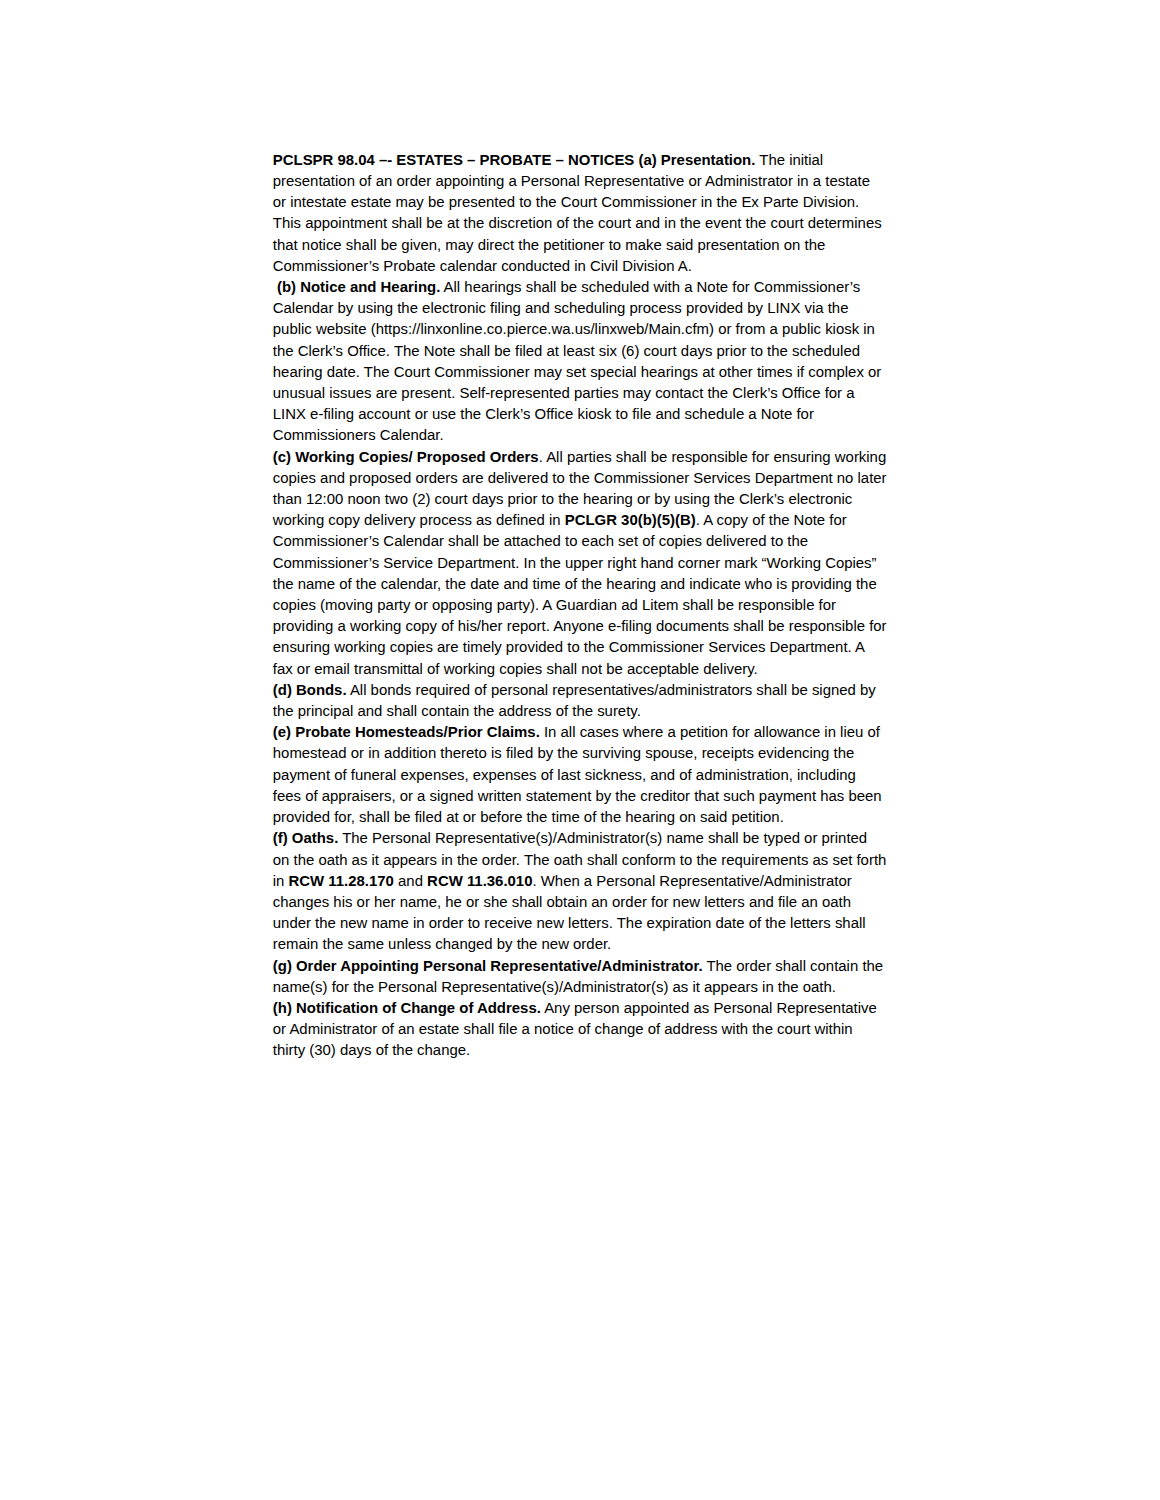PCLSPR 98.04 –- ESTATES – PROBATE – NOTICES (a) Presentation. The initial presentation of an order appointing a Personal Representative or Administrator in a testate or intestate estate may be presented to the Court Commissioner in the Ex Parte Division. This appointment shall be at the discretion of the court and in the event the court determines that notice shall be given, may direct the petitioner to make said presentation on the Commissioner’s Probate calendar conducted in Civil Division A.
(b) Notice and Hearing. All hearings shall be scheduled with a Note for Commissioner’s Calendar by using the electronic filing and scheduling process provided by LINX via the public website (https://linxonline.co.pierce.wa.us/linxweb/Main.cfm) or from a public kiosk in the Clerk’s Office. The Note shall be filed at least six (6) court days prior to the scheduled hearing date. The Court Commissioner may set special hearings at other times if complex or unusual issues are present. Self-represented parties may contact the Clerk’s Office for a LINX e-filing account or use the Clerk’s Office kiosk to file and schedule a Note for Commissioners Calendar.
(c) Working Copies/ Proposed Orders. All parties shall be responsible for ensuring working copies and proposed orders are delivered to the Commissioner Services Department no later than 12:00 noon two (2) court days prior to the hearing or by using the Clerk’s electronic working copy delivery process as defined in PCLGR 30(b)(5)(B). A copy of the Note for Commissioner’s Calendar shall be attached to each set of copies delivered to the Commissioner’s Service Department. In the upper right hand corner mark “Working Copies” the name of the calendar, the date and time of the hearing and indicate who is providing the copies (moving party or opposing party). A Guardian ad Litem shall be responsible for providing a working copy of his/her report. Anyone e-filing documents shall be responsible for ensuring working copies are timely provided to the Commissioner Services Department. A fax or email transmittal of working copies shall not be acceptable delivery.
(d) Bonds. All bonds required of personal representatives/administrators shall be signed by the principal and shall contain the address of the surety.
(e) Probate Homesteads/Prior Claims. In all cases where a petition for allowance in lieu of homestead or in addition thereto is filed by the surviving spouse, receipts evidencing the payment of funeral expenses, expenses of last sickness, and of administration, including fees of appraisers, or a signed written statement by the creditor that such payment has been provided for, shall be filed at or before the time of the hearing on said petition.
(f) Oaths. The Personal Representative(s)/Administrator(s) name shall be typed or printed on the oath as it appears in the order. The oath shall conform to the requirements as set forth in RCW 11.28.170 and RCW 11.36.010. When a Personal Representative/Administrator changes his or her name, he or she shall obtain an order for new letters and file an oath under the new name in order to receive new letters. The expiration date of the letters shall remain the same unless changed by the new order.
(g) Order Appointing Personal Representative/Administrator. The order shall contain the name(s) for the Personal Representative(s)/Administrator(s) as it appears in the oath.
(h) Notification of Change of Address. Any person appointed as Personal Representative or Administrator of an estate shall file a notice of change of address with the court within thirty (30) days of the change.